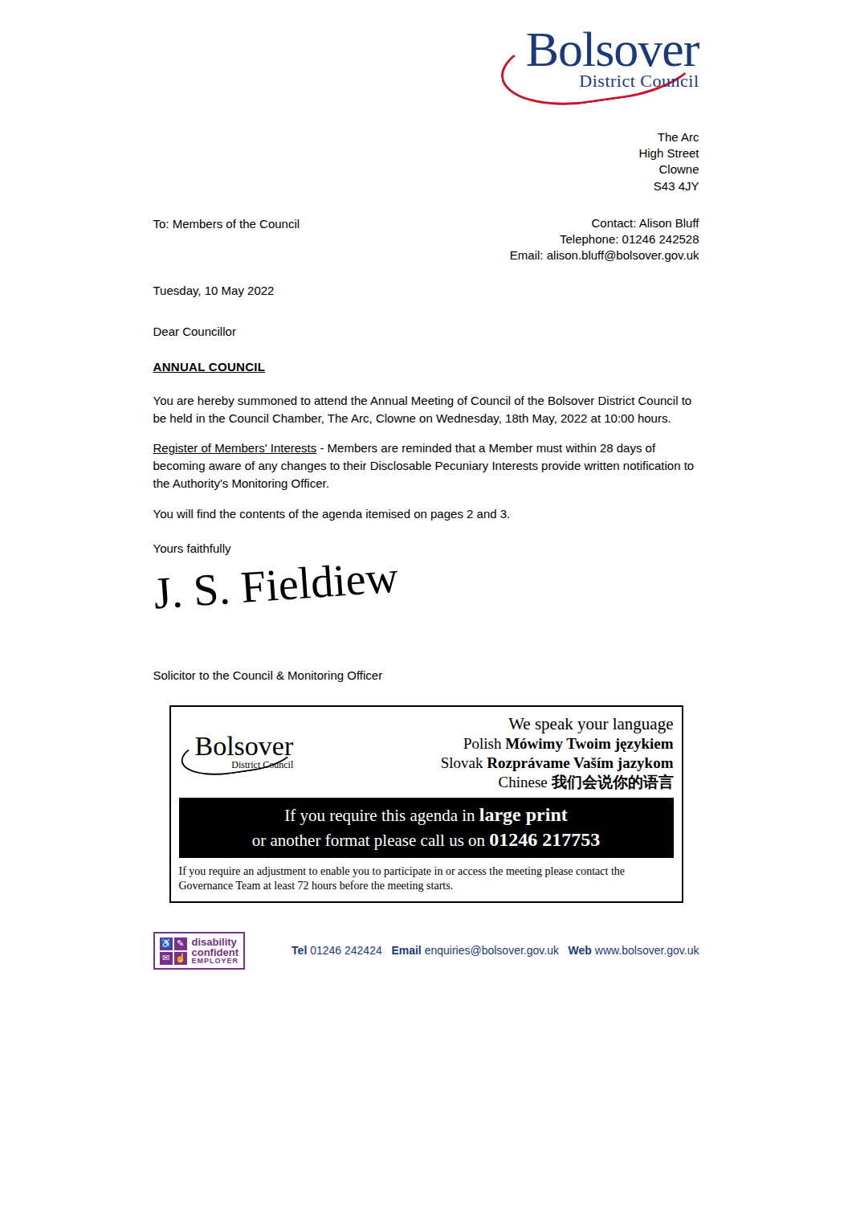Bolsover
District Council
The Arc
High Street
Clowne
S43 4JY
To: Members of the Council
Contact: Alison Bluff
Telephone: 01246 242528
Email: alison.bluff@bolsover.gov.uk
Tuesday, 10 May 2022
Dear Councillor
ANNUAL COUNCIL
You are hereby summoned to attend the Annual Meeting of Council of the Bolsover District Council to be held in the Council Chamber, The Arc, Clowne on Wednesday, 18th May, 2022 at 10:00 hours.
Register of Members' Interests - Members are reminded that a Member must within 28 days of becoming aware of any changes to their Disclosable Pecuniary Interests provide written notification to the Authority's Monitoring Officer.
You will find the contents of the agenda itemised on pages 2 and 3.
Yours faithfully
J. S. Fieldiew
Solicitor to the Council & Monitoring Officer
Bolsover
District Council
We speak your language
Polish Mówimy Twoim językiem
Slovak Rozprávame Vaším jazykom
Chinese 我们会说你的语言
If you require this agenda in large print
or another format please call us on 01246 217753
If you require an adjustment to enable you to participate in or access the meeting please contact the Governance Team at least 72 hours before the meeting starts.
♿✎ ✉☝
disability
confident EMPLOYER
Tel 01246 242424 Email enquiries@bolsover.gov.uk Web www.bolsover.gov.uk